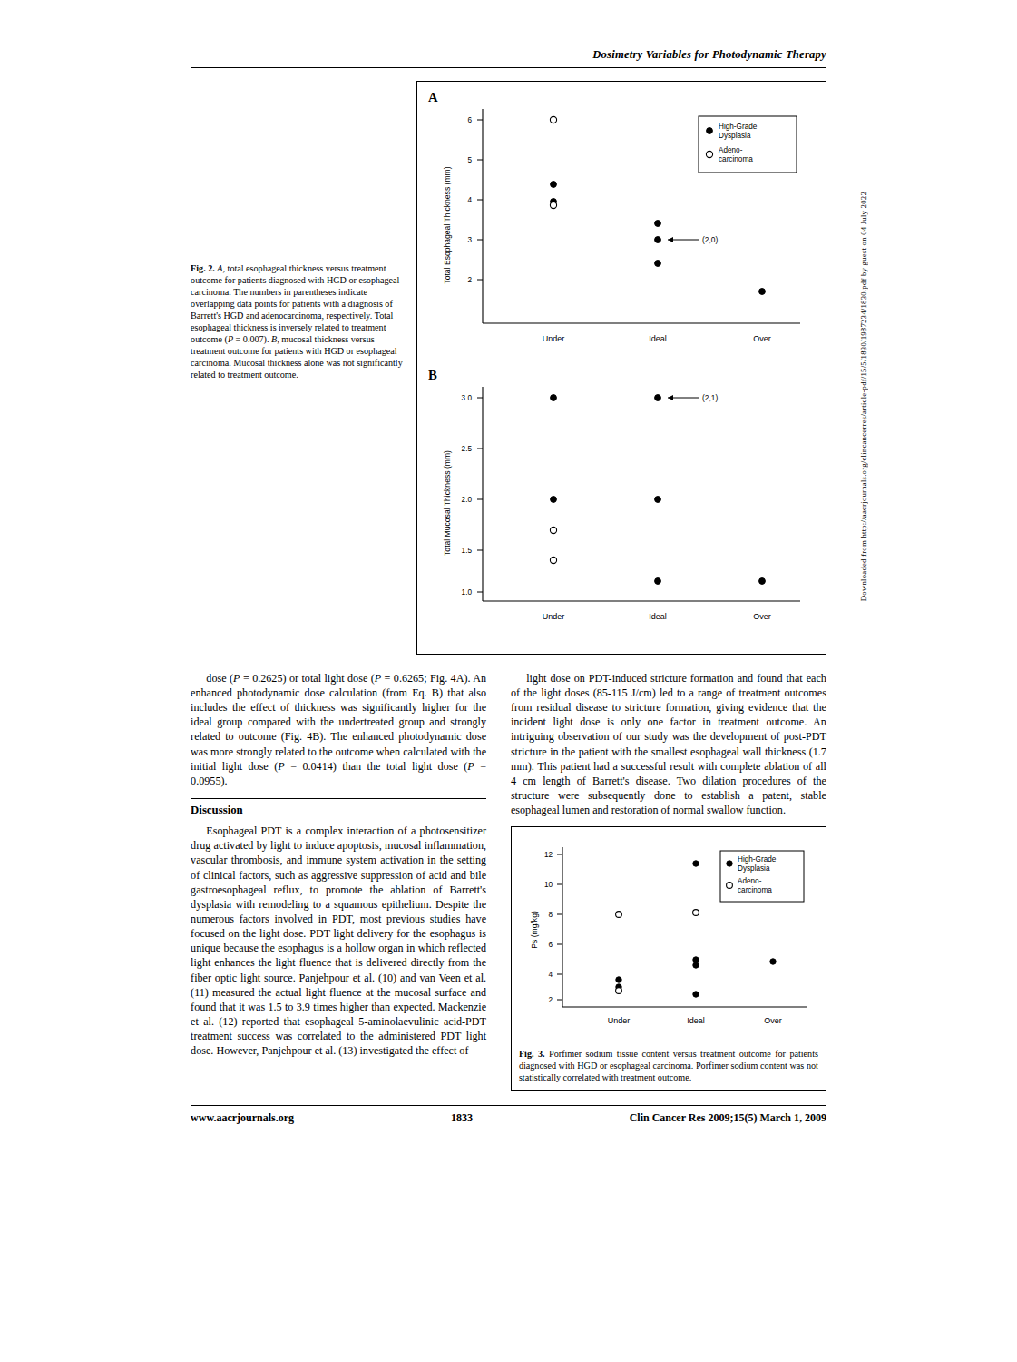Dosimetry Variables for Photodynamic Therapy
Downloaded from http://aacrjournals.org/clincancerres/article-pdf/15/5/1830/1987234/1830.pdf by guest on 04 July 2022
Fig. 2. A, total esophageal thickness versus treatment outcome for patients diagnosed with HGD or esophageal carcinoma. The numbers in parentheses indicate overlapping data points for patients with a diagnosis of Barrett's HGD and adenocarcinoma, respectively. Total esophageal thickness is inversely related to treatment outcome (P = 0.007). B, mucosal thickness versus treatment outcome for patients with HGD or esophageal carcinoma. Mucosal thickness alone was not significantly related to treatment outcome.
A 6 5 4 3 2 Total Esophageal Thickness (mm) Under Ideal Over High-Grade Dysplasia Adeno- carcinoma (2,0)
B 3.0 2.5 2.0 1.5 1.0 Total Mucosal Thickness (mm) Under Ideal Over (2,1)
dose (P = 0.2625) or total light dose (P = 0.6265; Fig. 4A). An enhanced photodynamic dose calculation (from Eq. B) that also includes the effect of thickness was significantly higher for the ideal group compared with the undertreated group and strongly related to outcome (Fig. 4B). The enhanced photodynamic dose was more strongly related to the outcome when calculated with the initial light dose (P = 0.0414) than the total light dose (P = 0.0955).
Discussion
Esophageal PDT is a complex interaction of a photosensitizer drug activated by light to induce apoptosis, mucosal inflammation, vascular thrombosis, and immune system activation in the setting of clinical factors, such as aggressive suppression of acid and bile gastroesophageal reflux, to promote the ablation of Barrett's dysplasia with remodeling to a squamous epithelium. Despite the numerous factors involved in PDT, most previous studies have focused on the light dose. PDT light delivery for the esophagus is unique because the esophagus is a hollow organ in which reflected light enhances the light fluence that is delivered directly from the fiber optic light source. Panjehpour et al. (10) and van Veen et al. (11) measured the actual light fluence at the mucosal surface and found that it was 1.5 to 3.9 times higher than expected. Mackenzie et al. (12) reported that esophageal 5-aminolaevulinic acid-PDT treatment success was correlated to the administered PDT light dose. However, Panjehpour et al. (13) investigated the effect of
light dose on PDT-induced stricture formation and found that each of the light doses (85-115 J/cm) led to a range of treatment outcomes from residual disease to stricture formation, giving evidence that the incident light dose is only one factor in treatment outcome. An intriguing observation of our study was the development of post-PDT stricture in the patient with the smallest esophageal wall thickness (1.7 mm). This patient had a successful result with complete ablation of all 4 cm length of Barrett's disease. Two dilation procedures of the structure were subsequently done to establish a patent, stable esophageal lumen and restoration of normal swallow function.
12 10 8 6 4 2 Ps (mg/kg) Under Ideal Over High-Grade Dysplasia Adeno- carcinoma
Fig. 3. Porfimer sodium tissue content versus treatment outcome for patients diagnosed with HGD or esophageal carcinoma. Porfimer sodium content was not statistically correlated with treatment outcome.
www.aacrjournals.org
1833
Clin Cancer Res 2009;15(5) March 1, 2009